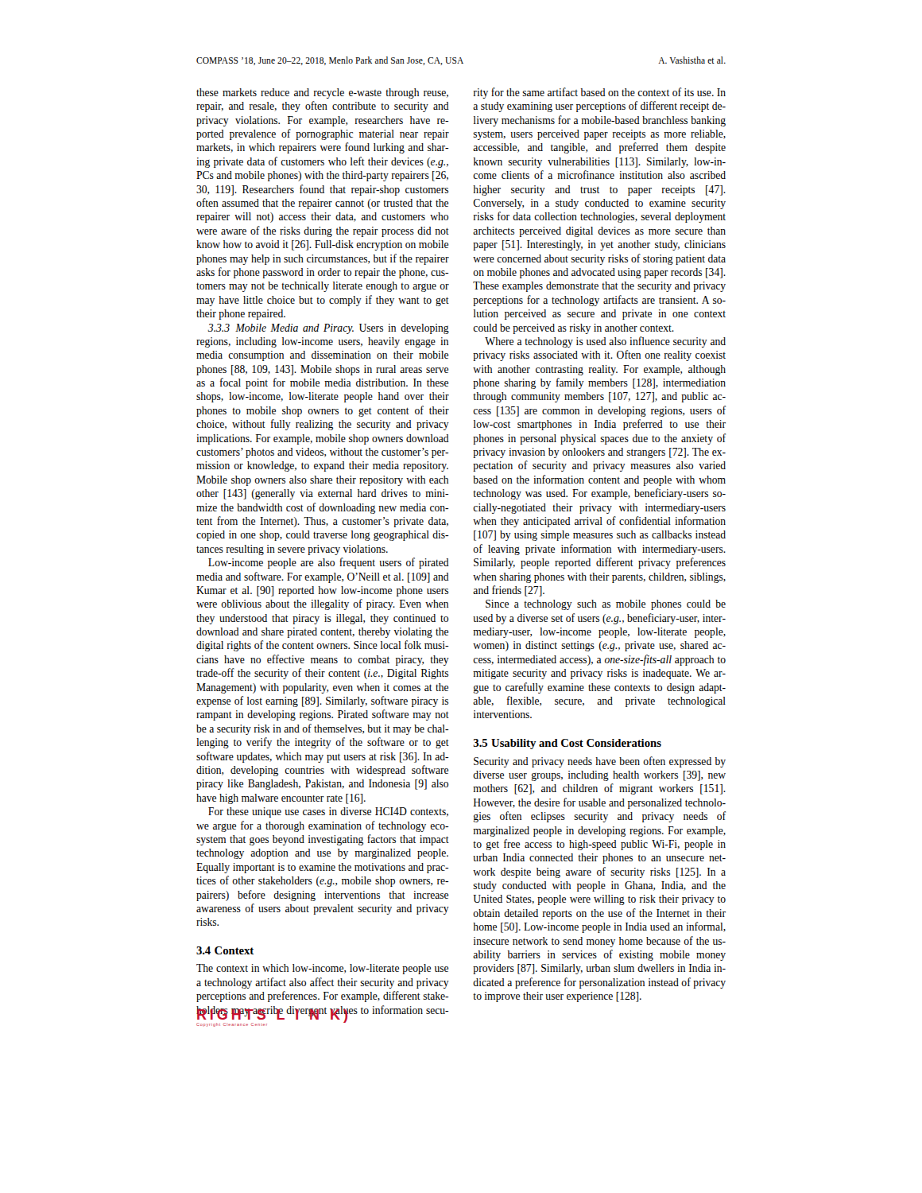COMPASS ’18, June 20–22, 2018, Menlo Park and San Jose, CA, USA
A. Vashistha et al.
these markets reduce and recycle e-waste through reuse, repair, and resale, they often contribute to security and privacy violations. For example, researchers have reported prevalence of pornographic material near repair markets, in which repairers were found lurking and sharing private data of customers who left their devices (e.g., PCs and mobile phones) with the third-party repairers [26, 30, 119]. Researchers found that repair-shop customers often assumed that the repairer cannot (or trusted that the repairer will not) access their data, and customers who were aware of the risks during the repair process did not know how to avoid it [26]. Full-disk encryption on mobile phones may help in such circumstances, but if the repairer asks for phone password in order to repair the phone, customers may not be technically literate enough to argue or may have little choice but to comply if they want to get their phone repaired.
3.3.3 Mobile Media and Piracy. Users in developing regions, including low-income users, heavily engage in media consumption and dissemination on their mobile phones [88, 109, 143]. Mobile shops in rural areas serve as a focal point for mobile media distribution. In these shops, low-income, low-literate people hand over their phones to mobile shop owners to get content of their choice, without fully realizing the security and privacy implications. For example, mobile shop owners download customers’ photos and videos, without the customer’s permission or knowledge, to expand their media repository. Mobile shop owners also share their repository with each other [143] (generally via external hard drives to minimize the bandwidth cost of downloading new media content from the Internet). Thus, a customer’s private data, copied in one shop, could traverse long geographical distances resulting in severe privacy violations.
Low-income people are also frequent users of pirated media and software. For example, O’Neill et al. [109] and Kumar et al. [90] reported how low-income phone users were oblivious about the illegality of piracy. Even when they understood that piracy is illegal, they continued to download and share pirated content, thereby violating the digital rights of the content owners. Since local folk musicians have no effective means to combat piracy, they trade-off the security of their content (i.e., Digital Rights Management) with popularity, even when it comes at the expense of lost earning [89]. Similarly, software piracy is rampant in developing regions. Pirated software may not be a security risk in and of themselves, but it may be challenging to verify the integrity of the software or to get software updates, which may put users at risk [36]. In addition, developing countries with widespread software piracy like Bangladesh, Pakistan, and Indonesia [9] also have high malware encounter rate [16].
For these unique use cases in diverse HCI4D contexts, we argue for a thorough examination of technology ecosystem that goes beyond investigating factors that impact technology adoption and use by marginalized people. Equally important is to examine the motivations and practices of other stakeholders (e.g., mobile shop owners, repairers) before designing interventions that increase awareness of users about prevalent security and privacy risks.
3.4 Context
The context in which low-income, low-literate people use a technology artifact also affect their security and privacy perceptions and preferences. For example, different stakeholders may ascribe divergent values to information security for the same artifact based on the context of its use. In a study examining user perceptions of different receipt delivery mechanisms for a mobile-based branchless banking system, users perceived paper receipts as more reliable, accessible, and tangible, and preferred them despite known security vulnerabilities [113]. Similarly, low-income clients of a microfinance institution also ascribed higher security and trust to paper receipts [47]. Conversely, in a study conducted to examine security risks for data collection technologies, several deployment architects perceived digital devices as more secure than paper [51]. Interestingly, in yet another study, clinicians were concerned about security risks of storing patient data on mobile phones and advocated using paper records [34]. These examples demonstrate that the security and privacy perceptions for a technology artifacts are transient. A solution perceived as secure and private in one context could be perceived as risky in another context.
Where a technology is used also influence security and privacy risks associated with it. Often one reality coexist with another contrasting reality. For example, although phone sharing by family members [128], intermediation through community members [107, 127], and public access [135] are common in developing regions, users of low-cost smartphones in India preferred to use their phones in personal physical spaces due to the anxiety of privacy invasion by onlookers and strangers [72]. The expectation of security and privacy measures also varied based on the information content and people with whom technology was used. For example, beneficiary-users socially-negotiated their privacy with intermediary-users when they anticipated arrival of confidential information [107] by using simple measures such as callbacks instead of leaving private information with intermediary-users. Similarly, people reported different privacy preferences when sharing phones with their parents, children, siblings, and friends [27].
Since a technology such as mobile phones could be used by a diverse set of users (e.g., beneficiary-user, intermediary-user, low-income people, low-literate people, women) in distinct settings (e.g., private use, shared access, intermediated access), a one-size-fits-all approach to mitigate security and privacy risks is inadequate. We argue to carefully examine these contexts to design adaptable, flexible, secure, and private technological interventions.
3.5 Usability and Cost Considerations
Security and privacy needs have been often expressed by diverse user groups, including health workers [39], new mothers [62], and children of migrant workers [151]. However, the desire for usable and personalized technologies often eclipses security and privacy needs of marginalized people in developing regions. For example, to get free access to high-speed public Wi-Fi, people in urban India connected their phones to an unsecure network despite being aware of security risks [125]. In a study conducted with people in Ghana, India, and the United States, people were willing to risk their privacy to obtain detailed reports on the use of the Internet in their home [50]. Low-income people in India used an informal, insecure network to send money home because of the usability barriers in services of existing mobile money providers [87]. Similarly, urban slum dwellers in India indicated a preference for personalization instead of privacy to improve their user experience [128].
RIGHTS L I N K)
Copyright Clearance Center